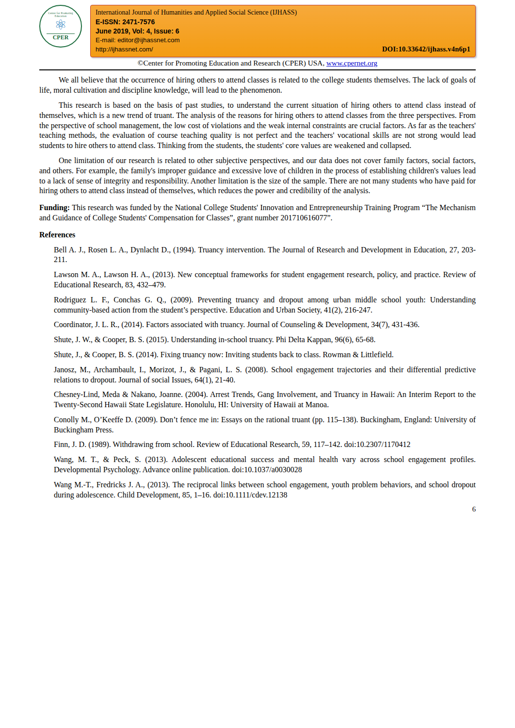Center for Promoting Education
⚛
CPER
International Journal of Humanities and Applied Social Science (IJHASS)
E-ISSN: 2471-7576
June 2019, Vol: 4, Issue: 6
E-mail: editor@ijhassnet.com
http://ijhassnet.com/ DOI:10.33642/ijhass.v4n6p1
©Center for Promoting Education and Research (CPER) USA, www.cpernet.org
We all believe that the occurrence of hiring others to attend classes is related to the college students themselves. The lack of goals of life, moral cultivation and discipline knowledge, will lead to the phenomenon.
This research is based on the basis of past studies, to understand the current situation of hiring others to attend class instead of themselves, which is a new trend of truant. The analysis of the reasons for hiring others to attend classes from the three perspectives. From the perspective of school management, the low cost of violations and the weak internal constraints are crucial factors. As far as the teachers' teaching methods, the evaluation of course teaching quality is not perfect and the teachers' vocational skills are not strong would lead students to hire others to attend class. Thinking from the students, the students' core values are weakened and collapsed.
One limitation of our research is related to other subjective perspectives, and our data does not cover family factors, social factors, and others. For example, the family's improper guidance and excessive love of children in the process of establishing children's values lead to a lack of sense of integrity and responsibility. Another limitation is the size of the sample. There are not many students who have paid for hiring others to attend class instead of themselves, which reduces the power and credibility of the analysis.
Funding: This research was funded by the National College Students' Innovation and Entrepreneurship Training Program “The Mechanism and Guidance of College Students' Compensation for Classes”, grant number 201710616077”.
References
Bell A. J., Rosen L. A., Dynlacht D., (1994). Truancy intervention. The Journal of Research and Development in Education, 27, 203-211.
Lawson M. A., Lawson H. A., (2013). New conceptual frameworks for student engagement research, policy, and practice. Review of Educational Research, 83, 432–479.
Rodriguez L. F., Conchas G. Q., (2009). Preventing truancy and dropout among urban middle school youth: Understanding community-based action from the student’s perspective. Education and Urban Society, 41(2), 216-247.
Coordinator, J. L. R., (2014). Factors associated with truancy. Journal of Counseling & Development, 34(7), 431-436.
Shute, J. W., & Cooper, B. S. (2015). Understanding in-school truancy. Phi Delta Kappan, 96(6), 65-68.
Shute, J., & Cooper, B. S. (2014). Fixing truancy now: Inviting students back to class. Rowman & Littlefield.
Janosz, M., Archambault, I., Morizot, J., & Pagani, L. S. (2008). School engagement trajectories and their differential predictive relations to dropout. Journal of social Issues, 64(1), 21-40.
Chesney-Lind, Meda & Nakano, Joanne. (2004). Arrest Trends, Gang Involvement, and Truancy in Hawaii: An Interim Report to the Twenty-Second Hawaii State Legislature. Honolulu, HI: University of Hawaii at Manoa.
Conolly M., O’Keeffe D. (2009). Don’t fence me in: Essays on the rational truant (pp. 115–138). Buckingham, England: University of Buckingham Press.
Finn, J. D. (1989). Withdrawing from school. Review of Educational Research, 59, 117–142. doi:10.2307/1170412
Wang, M. T., & Peck, S. (2013). Adolescent educational success and mental health vary across school engagement profiles. Developmental Psychology. Advance online publication. doi:10.1037/a0030028
Wang M.-T., Fredricks J. A., (2013). The reciprocal links between school engagement, youth problem behaviors, and school dropout during adolescence. Child Development, 85, 1–16. doi:10.1111/cdev.12138
6